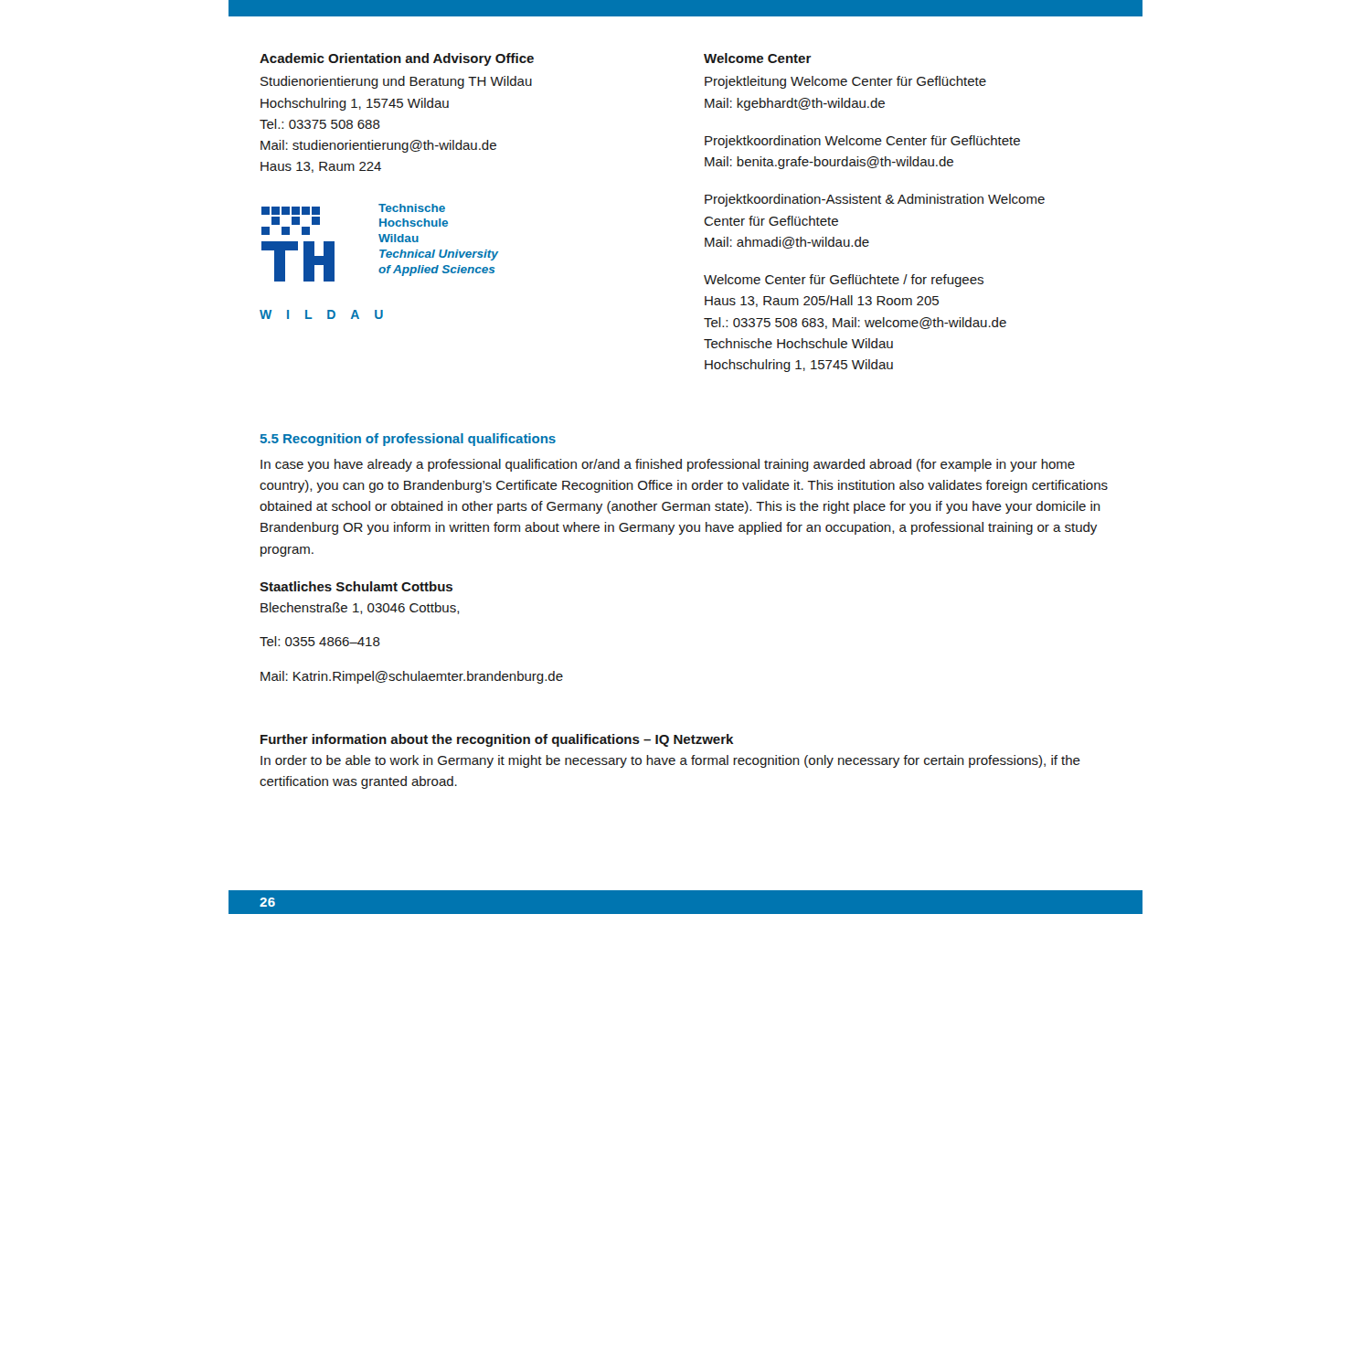Academic Orientation and Advisory Office
Studienorientierung und Beratung TH Wildau
Hochschulring 1, 15745 Wildau
Tel.: 03375 508 688
Mail: studienorientierung@th-wildau.de
Haus 13, Raum 224
Technische
Hochschule
Wildau
Technical University
of Applied Sciences
W I L D A U
Welcome Center
Projektleitung Welcome Center für Geflüchtete
Mail: kgebhardt@th-wildau.de
Projektkoordination Welcome Center für Geflüchtete
Mail: benita.grafe-bourdais@th-wildau.de
Projektkoordination-Assistent & Administration Welcome
Center für Geflüchtete
Mail: ahmadi@th-wildau.de
Welcome Center für Geflüchtete / for refugees
Haus 13, Raum 205/Hall 13 Room 205
Tel.: 03375 508 683, Mail: welcome@th-wildau.de
Technische Hochschule Wildau
Hochschulring 1, 15745 Wildau
5.5 Recognition of professional qualifications
In case you have already a professional qualification or/and a finished professional training awarded abroad (for example in your home country), you can go to Brandenburg’s Certificate Recognition Office in order to validate it. This institution also validates foreign certifications obtained at school or obtained in other parts of Germany (another German state). This is the right place for you if you have your domicile in Brandenburg OR you inform in written form about where in Germany you have applied for an occupation, a professional training or a study program.
Staatliches Schulamt Cottbus
Blechenstraße 1, 03046 Cottbus,
Tel: 0355 4866–418
Mail: Katrin.Rimpel@schulaemter.brandenburg.de
Further information about the recognition of qualifications – IQ Netzwerk
In order to be able to work in Germany it might be necessary to have a formal recognition (only necessary for certain professions), if the certification was granted abroad.
26